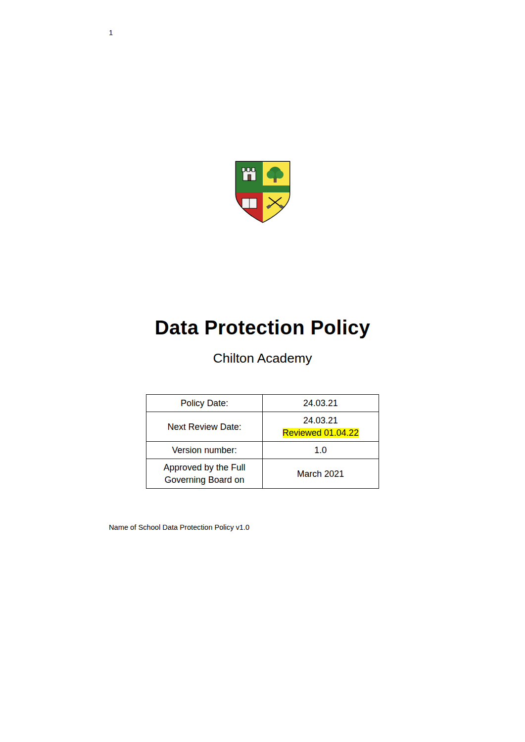1
Data Protection Policy
Chilton Academy
| Policy Date: | 24.03.21 |
| Next Review Date: | 24.03.21 Reviewed 01.04.22 |
| Version number: | 1.0 |
| Approved by the Full Governing Board on | March 2021 |
Name of School Data Protection Policy v1.0